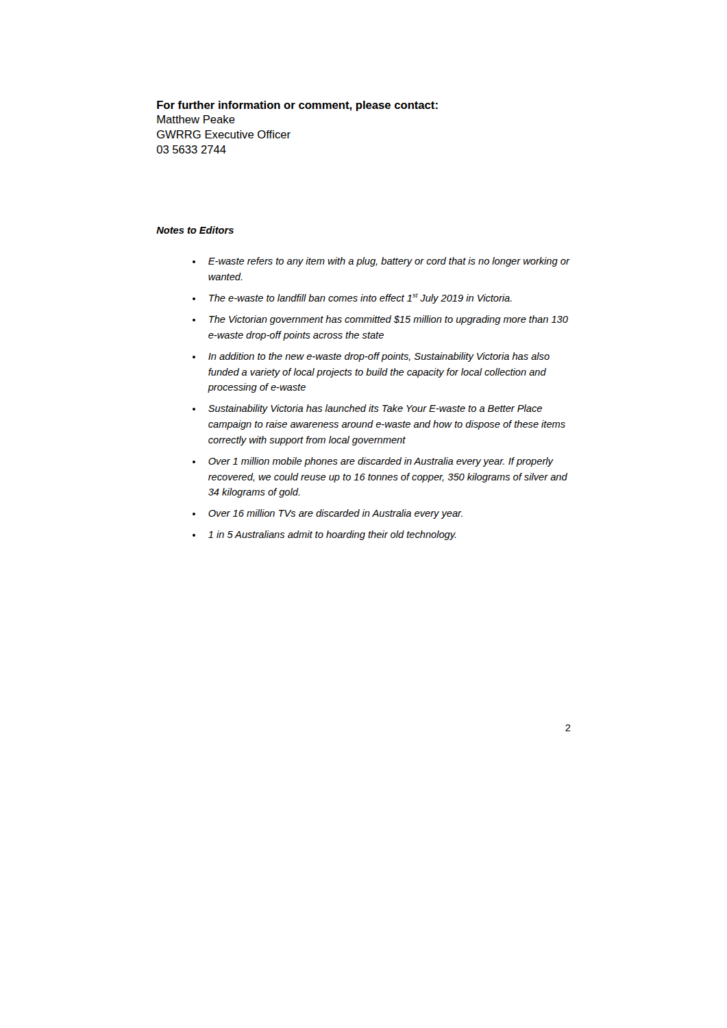For further information or comment, please contact:
Matthew Peake
GWRRG Executive Officer
03 5633 2744
Notes to Editors
E-waste refers to any item with a plug, battery or cord that is no longer working or wanted.
The e-waste to landfill ban comes into effect 1st July 2019 in Victoria.
The Victorian government has committed $15 million to upgrading more than 130 e-waste drop-off points across the state
In addition to the new e-waste drop-off points, Sustainability Victoria has also funded a variety of local projects to build the capacity for local collection and processing of e-waste
Sustainability Victoria has launched its Take Your E-waste to a Better Place campaign to raise awareness around e-waste and how to dispose of these items correctly with support from local government
Over 1 million mobile phones are discarded in Australia every year. If properly recovered, we could reuse up to 16 tonnes of copper, 350 kilograms of silver and 34 kilograms of gold.
Over 16 million TVs are discarded in Australia every year.
1 in 5 Australians admit to hoarding their old technology.
2